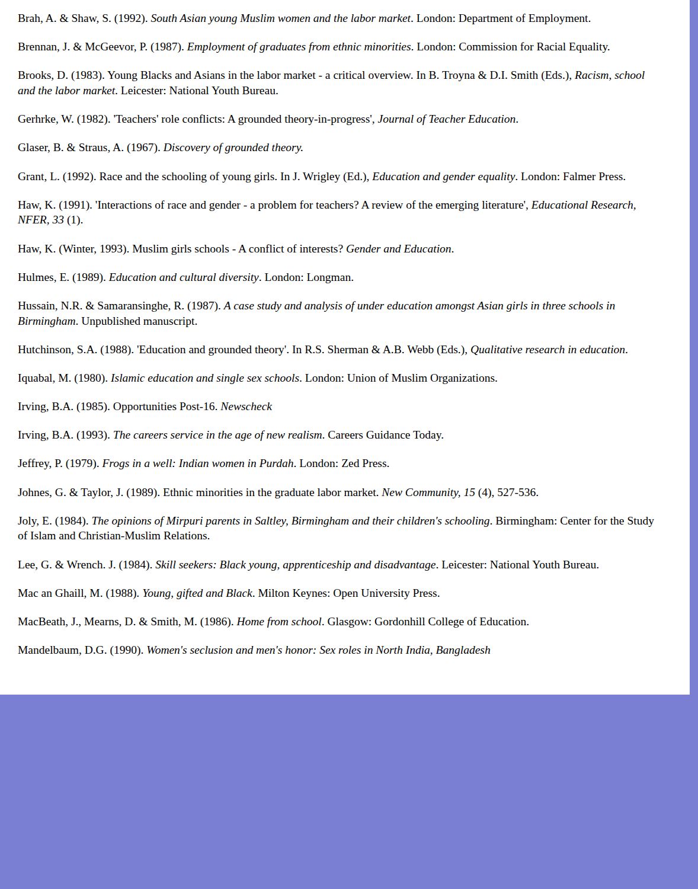Brah, A. & Shaw, S. (1992). South Asian young Muslim women and the labor market. London: Department of Employment.
Brennan, J. & McGeevor, P. (1987). Employment of graduates from ethnic minorities. London: Commission for Racial Equality.
Brooks, D. (1983). Young Blacks and Asians in the labor market - a critical overview. In B. Troyna & D.I. Smith (Eds.), Racism, school and the labor market. Leicester: National Youth Bureau.
Gerhrke, W. (1982). 'Teachers' role conflicts: A grounded theory-in-progress', Journal of Teacher Education.
Glaser, B. & Straus, A. (1967). Discovery of grounded theory.
Grant, L. (1992). Race and the schooling of young girls. In J. Wrigley (Ed.), Education and gender equality. London: Falmer Press.
Haw, K. (1991). 'Interactions of race and gender - a problem for teachers? A review of the emerging literature', Educational Research, NFER, 33 (1).
Haw, K. (Winter, 1993). Muslim girls schools - A conflict of interests? Gender and Education.
Hulmes, E. (1989). Education and cultural diversity. London: Longman.
Hussain, N.R. & Samaransinghe, R. (1987). A case study and analysis of under education amongst Asian girls in three schools in Birmingham. Unpublished manuscript.
Hutchinson, S.A. (1988). 'Education and grounded theory'. In R.S. Sherman & A.B. Webb (Eds.), Qualitative research in education.
Iquabal, M. (1980). Islamic education and single sex schools. London: Union of Muslim Organizations.
Irving, B.A. (1985). Opportunities Post-16. Newscheck
Irving, B.A. (1993). The careers service in the age of new realism. Careers Guidance Today.
Jeffrey, P. (1979). Frogs in a well: Indian women in Purdah. London: Zed Press.
Johnes, G. & Taylor, J. (1989). Ethnic minorities in the graduate labor market. New Community, 15 (4), 527-536.
Joly, E. (1984). The opinions of Mirpuri parents in Saltley, Birmingham and their children's schooling. Birmingham: Center for the Study of Islam and Christian-Muslim Relations.
Lee, G. & Wrench. J. (1984). Skill seekers: Black young, apprenticeship and disadvantage. Leicester: National Youth Bureau.
Mac an Ghaill, M. (1988). Young, gifted and Black. Milton Keynes: Open University Press.
MacBeath, J., Mearns, D. & Smith, M. (1986). Home from school. Glasgow: Gordonhill College of Education.
Mandelbaum, D.G. (1990). Women's seclusion and men's honor: Sex roles in North India, Bangladesh